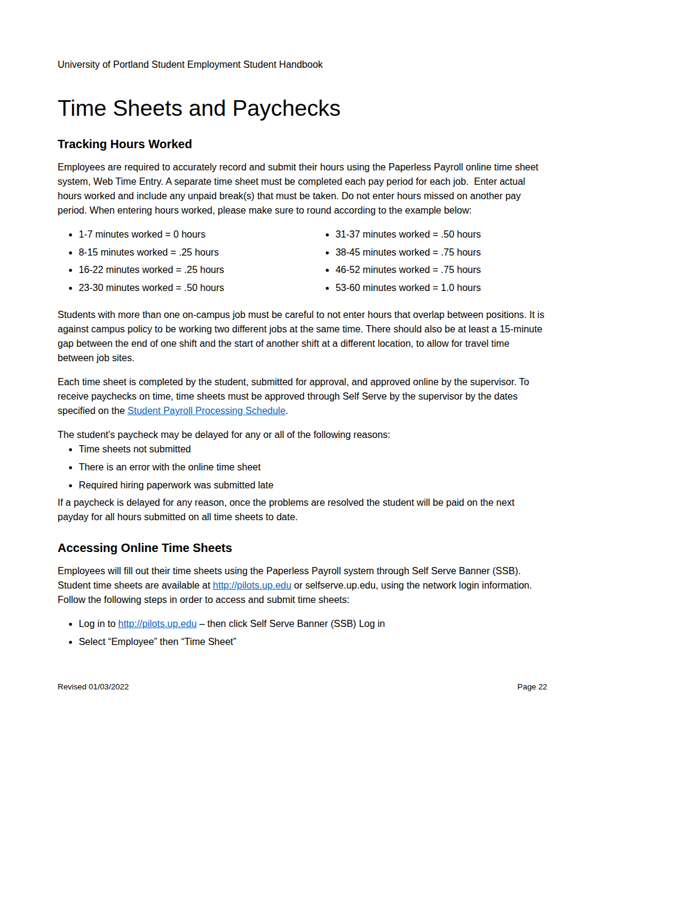University of Portland Student Employment Student Handbook
Time Sheets and Paychecks
Tracking Hours Worked
Employees are required to accurately record and submit their hours using the Paperless Payroll online time sheet system, Web Time Entry. A separate time sheet must be completed each pay period for each job. Enter actual hours worked and include any unpaid break(s) that must be taken. Do not enter hours missed on another pay period. When entering hours worked, please make sure to round according to the example below:
1-7 minutes worked = 0 hours
8-15 minutes worked = .25 hours
16-22 minutes worked = .25 hours
23-30 minutes worked = .50 hours
31-37 minutes worked = .50 hours
38-45 minutes worked = .75 hours
46-52 minutes worked = .75 hours
53-60 minutes worked = 1.0 hours
Students with more than one on-campus job must be careful to not enter hours that overlap between positions. It is against campus policy to be working two different jobs at the same time. There should also be at least a 15-minute gap between the end of one shift and the start of another shift at a different location, to allow for travel time between job sites.
Each time sheet is completed by the student, submitted for approval, and approved online by the supervisor. To receive paychecks on time, time sheets must be approved through Self Serve by the supervisor by the dates specified on the Student Payroll Processing Schedule.
The student's paycheck may be delayed for any or all of the following reasons:
Time sheets not submitted
There is an error with the online time sheet
Required hiring paperwork was submitted late
If a paycheck is delayed for any reason, once the problems are resolved the student will be paid on the next payday for all hours submitted on all time sheets to date.
Accessing Online Time Sheets
Employees will fill out their time sheets using the Paperless Payroll system through Self Serve Banner (SSB). Student time sheets are available at http://pilots.up.edu or selfserve.up.edu, using the network login information. Follow the following steps in order to access and submit time sheets:
Log in to http://pilots.up.edu – then click Self Serve Banner (SSB) Log in
Select “Employee” then “Time Sheet”
Revised 01/03/2022 Page 22